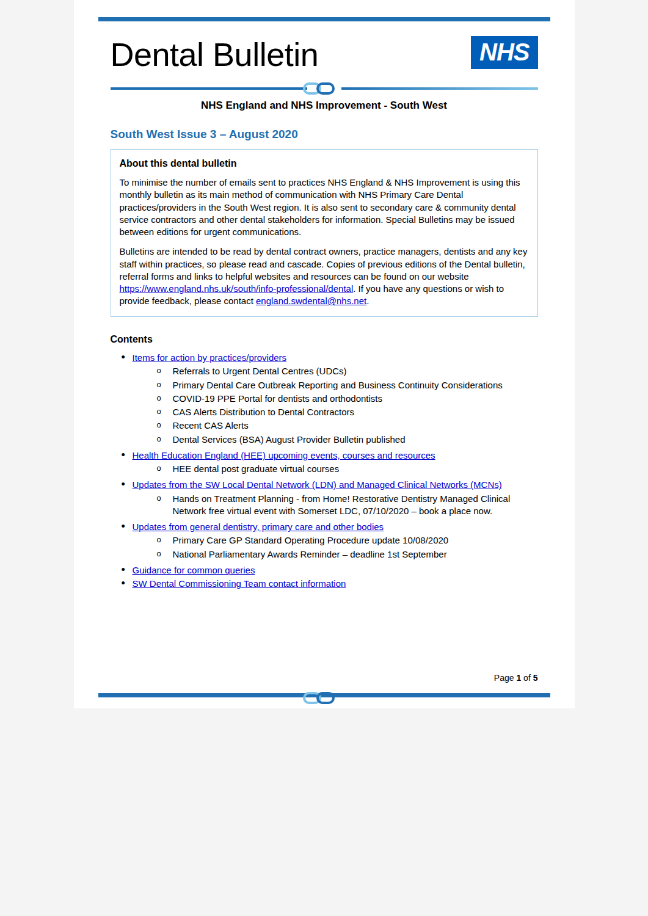Dental Bulletin
NHS
NHS England and NHS Improvement - South West
South West Issue 3 – August 2020
About this dental bulletin
To minimise the number of emails sent to practices NHS England & NHS Improvement is using this monthly bulletin as its main method of communication with NHS Primary Care Dental practices/providers in the South West region. It is also sent to secondary care & community dental service contractors and other dental stakeholders for information. Special Bulletins may be issued between editions for urgent communications.
Bulletins are intended to be read by dental contract owners, practice managers, dentists and any key staff within practices, so please read and cascade. Copies of previous editions of the Dental bulletin, referral forms and links to helpful websites and resources can be found on our website https://www.england.nhs.uk/south/info-professional/dental. If you have any questions or wish to provide feedback, please contact england.swdental@nhs.net.
Contents
Items for action by practices/providers
Referrals to Urgent Dental Centres (UDCs)
Primary Dental Care Outbreak Reporting and Business Continuity Considerations
COVID-19 PPE Portal for dentists and orthodontists
CAS Alerts Distribution to Dental Contractors
Recent CAS Alerts
Dental Services (BSA) August Provider Bulletin published
Health Education England (HEE) upcoming events, courses and resources
HEE dental post graduate virtual courses
Updates from the SW Local Dental Network (LDN) and Managed Clinical Networks (MCNs)
Hands on Treatment Planning - from Home! Restorative Dentistry Managed Clinical Network free virtual event with Somerset LDC, 07/10/2020 – book a place now.
Updates from general dentistry, primary care and other bodies
Primary Care GP Standard Operating Procedure update 10/08/2020
National Parliamentary Awards Reminder – deadline 1st September
Guidance for common queries
SW Dental Commissioning Team contact information
Page 1 of 5